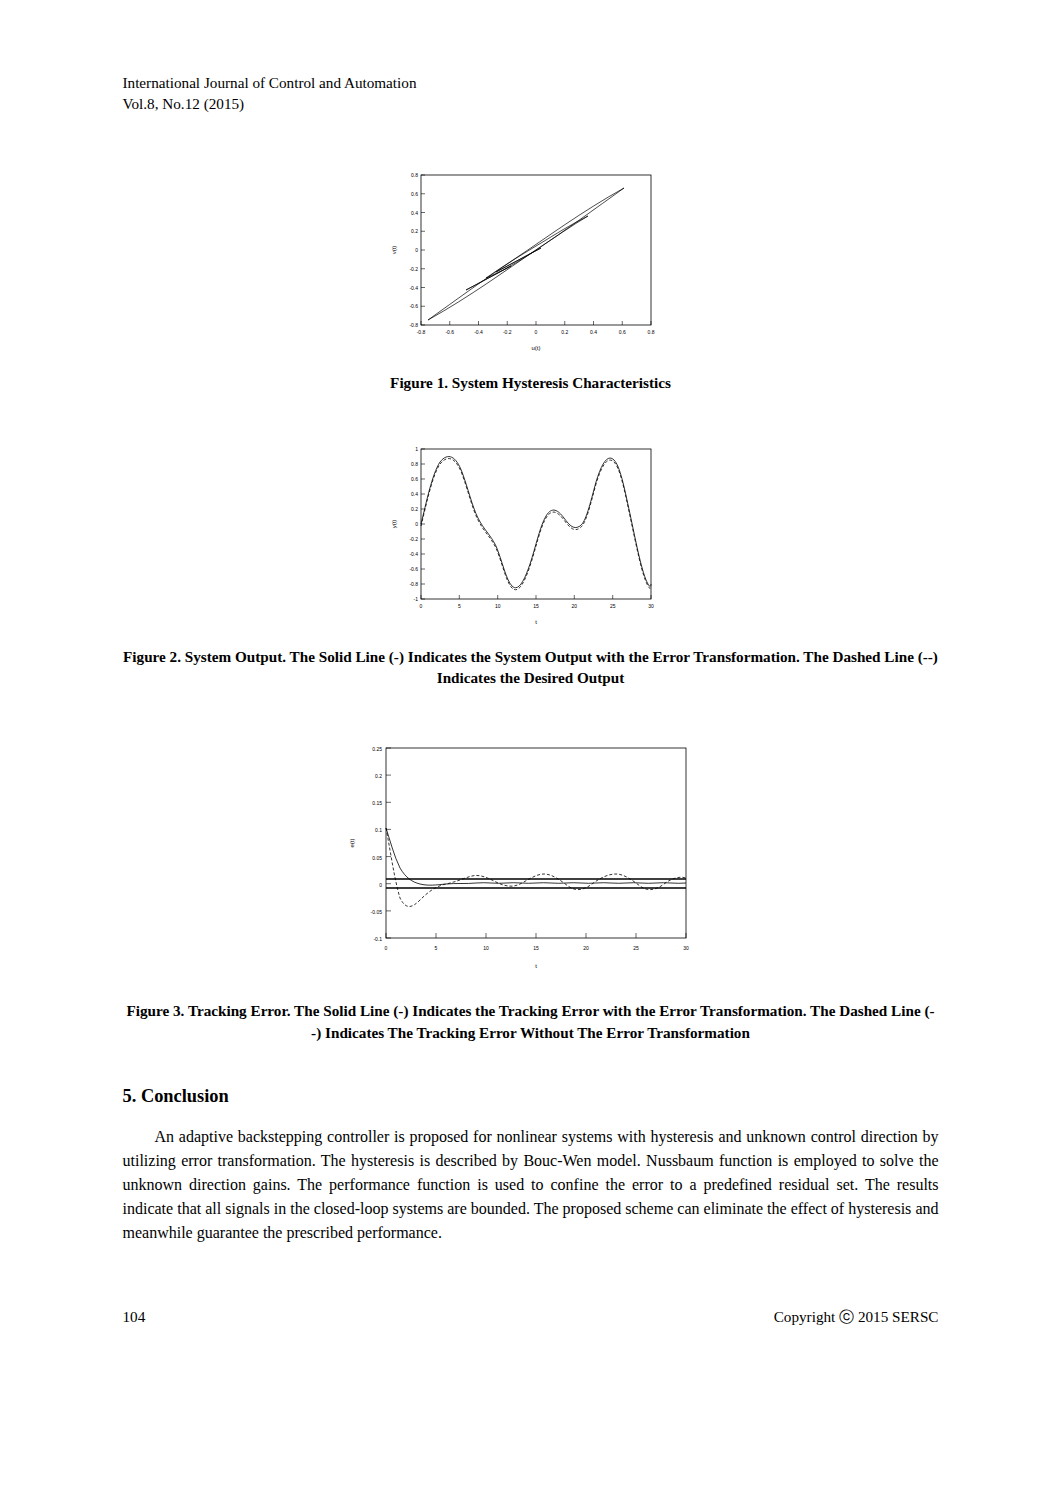International Journal of Control and Automation
Vol.8, No.12 (2015)
0.8 0.6 0.4 0.2 0 -0.2 -0.4 -0.6 -0.8 -0.8 -0.6 -0.4 -0.2 0 0.2 0.4 0.6 0.8 u(t) v(t)
Figure 1. System Hysteresis Characteristics
1 0.8 0.6 0.4 0.2 0 -0.2 -0.4 -0.6 -0.8 -1 0 5 10 15 20 25 30 t y(t)
Figure 2. System Output. The Solid Line (-) Indicates the System Output with the Error Transformation. The Dashed Line (--) Indicates the Desired Output
0.25 0.2 0.15 0.1 0.05 0 -0.05 -0.1 0 5 10 15 20 25 30 t e(t)
Figure 3. Tracking Error. The Solid Line (-) Indicates the Tracking Error with the Error Transformation. The Dashed Line (--) Indicates The Tracking Error Without The Error Transformation
5. Conclusion
An adaptive backstepping controller is proposed for nonlinear systems with hysteresis and unknown control direction by utilizing error transformation. The hysteresis is described by Bouc-Wen model. Nussbaum function is employed to solve the unknown direction gains. The performance function is used to confine the error to a predefined residual set. The results indicate that all signals in the closed-loop systems are bounded. The proposed scheme can eliminate the effect of hysteresis and meanwhile guarantee the prescribed performance.
104 Copyright ⓒ 2015 SERSC